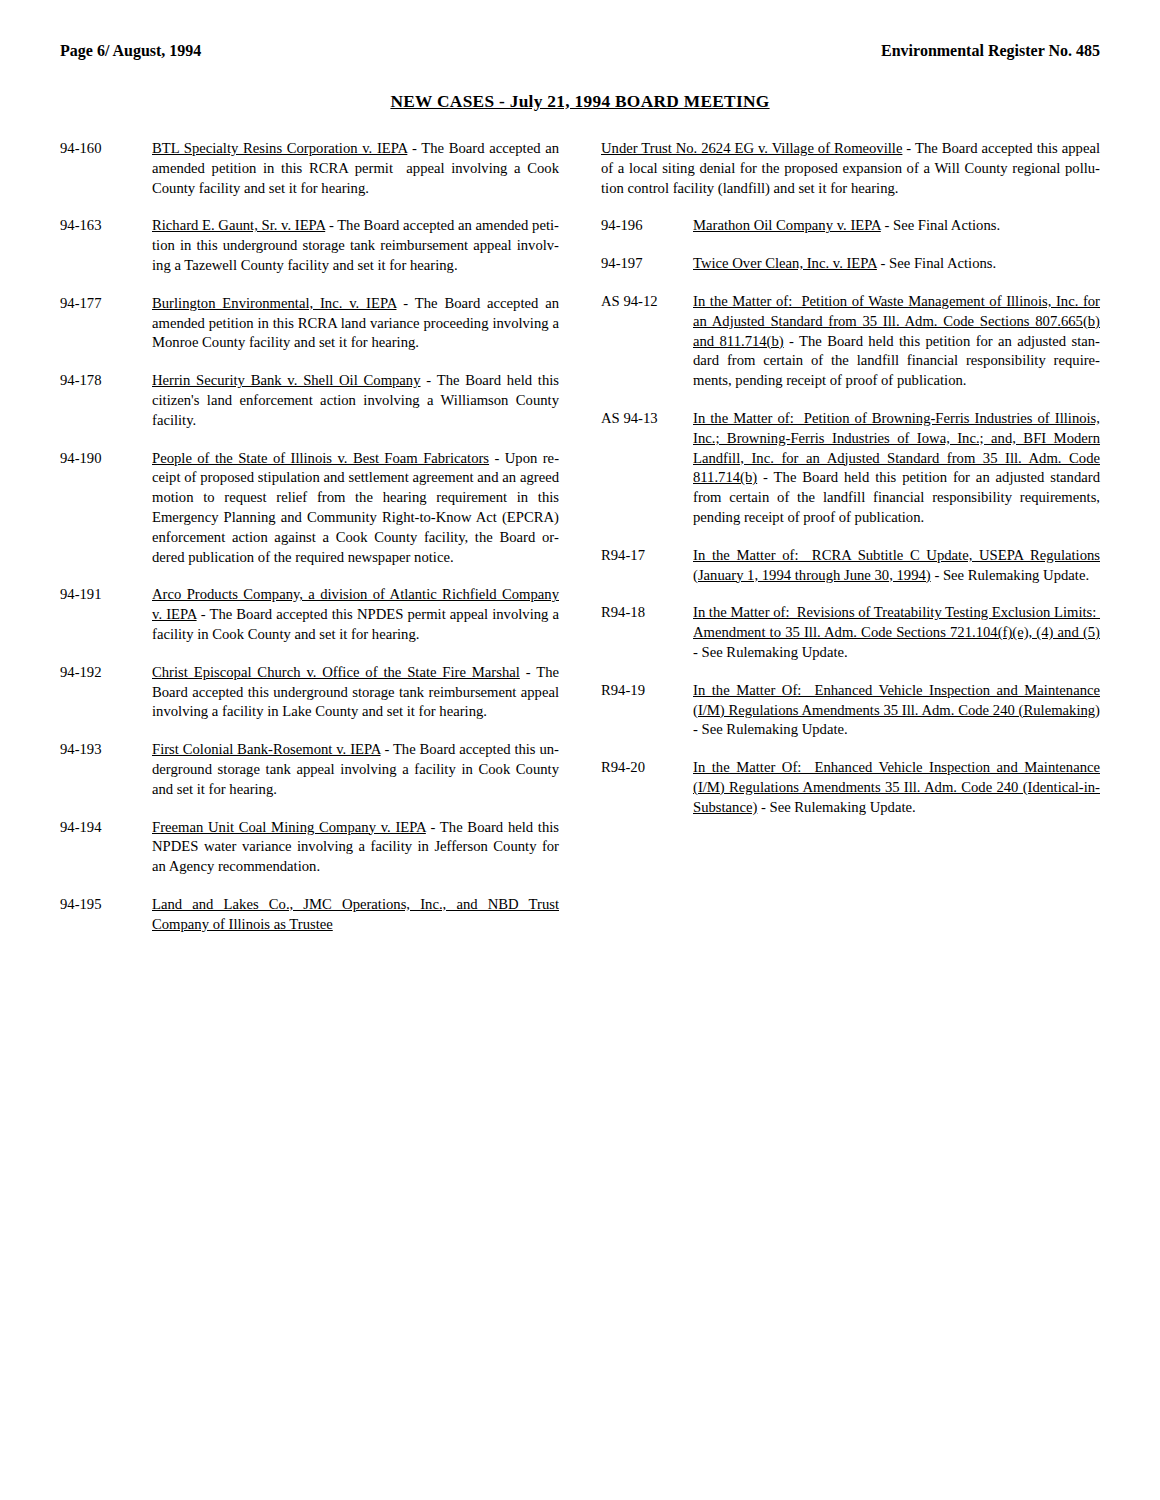Page 6/ August, 1994 Environmental Register No. 485
NEW CASES - July 21, 1994 BOARD MEETING
94-160
BTL Specialty Resins Corporation v. IEPA - The Board accepted an amended petition in this RCRA permit appeal involving a Cook County facility and set it for hearing.
94-163
Richard E. Gaunt, Sr. v. IEPA - The Board accepted an amended petition in this underground storage tank reimbursement appeal involving a Tazewell County facility and set it for hearing.
94-177
Burlington Environmental, Inc. v. IEPA - The Board accepted an amended petition in this RCRA land variance proceeding involving a Monroe County facility and set it for hearing.
94-178
Herrin Security Bank v. Shell Oil Company - The Board held this citizen's land enforcement action involving a Williamson County facility.
94-190
People of the State of Illinois v. Best Foam Fabricators - Upon receipt of proposed stipulation and settlement agreement and an agreed motion to request relief from the hearing requirement in this Emergency Planning and Community Right-to-Know Act (EPCRA) enforcement action against a Cook County facility, the Board ordered publication of the required newspaper notice.
94-191
Arco Products Company, a division of Atlantic Richfield Company v. IEPA - The Board accepted this NPDES permit appeal involving a facility in Cook County and set it for hearing.
94-192
Christ Episcopal Church v. Office of the State Fire Marshal - The Board accepted this underground storage tank reimbursement appeal involving a facility in Lake County and set it for hearing.
94-193
First Colonial Bank-Rosemont v. IEPA - The Board accepted this underground storage tank appeal involving a facility in Cook County and set it for hearing.
94-194
Freeman Unit Coal Mining Company v. IEPA - The Board held this NPDES water variance involving a facility in Jefferson County for an Agency recommendation.
94-195
Land and Lakes Co., JMC Operations, Inc., and NBD Trust Company of Illinois as Trustee
Under Trust No. 2624 EG v. Village of Romeoville - The Board accepted this appeal of a local siting denial for the proposed expansion of a Will County regional pollution control facility (landfill) and set it for hearing.
94-196
Marathon Oil Company v. IEPA - See Final Actions.
94-197
Twice Over Clean, Inc. v. IEPA - See Final Actions.
AS 94-12
In the Matter of: Petition of Waste Management of Illinois, Inc. for an Adjusted Standard from 35 Ill. Adm. Code Sections 807.665(b) and 811.714(b) - The Board held this petition for an adjusted standard from certain of the landfill financial responsibility requirements, pending receipt of proof of publication.
AS 94-13
In the Matter of: Petition of Browning-Ferris Industries of Illinois, Inc.; Browning-Ferris Industries of Iowa, Inc.; and, BFI Modern Landfill, Inc. for an Adjusted Standard from 35 Ill. Adm. Code 811.714(b) - The Board held this petition for an adjusted standard from certain of the landfill financial responsibility requirements, pending receipt of proof of publication.
R94-17
In the Matter of: RCRA Subtitle C Update, USEPA Regulations (January 1, 1994 through June 30, 1994) - See Rulemaking Update.
R94-18
In the Matter of: Revisions of Treatability Testing Exclusion Limits: Amendment to 35 Ill. Adm. Code Sections 721.104(f)(e), (4) and (5) - See Rulemaking Update.
R94-19
In the Matter Of: Enhanced Vehicle Inspection and Maintenance (I/M) Regulations Amendments 35 Ill. Adm. Code 240 (Rulemaking) - See Rulemaking Update.
R94-20
In the Matter Of: Enhanced Vehicle Inspection and Maintenance (I/M) Regulations Amendments 35 Ill. Adm. Code 240 (Identical-in-Substance) - See Rulemaking Update.